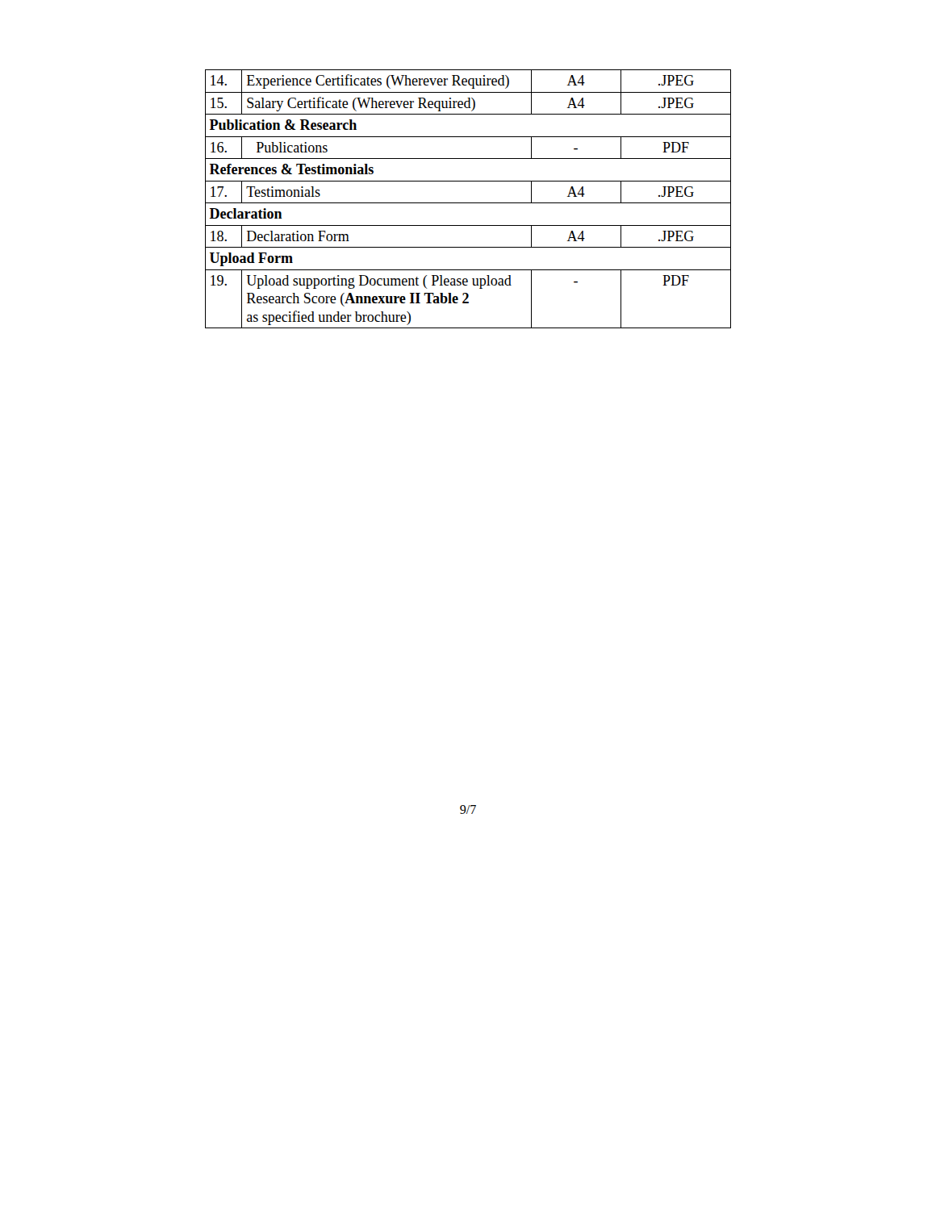| 14. | Experience Certificates (Wherever Required) | A4 | .JPEG |
| 15. | Salary Certificate (Wherever Required) | A4 | .JPEG |
| Publication & Research |
| 16. | Publications | - | PDF |
| References & Testimonials |
| 17. | Testimonials | A4 | .JPEG |
| Declaration |
| 18. | Declaration Form | A4 | .JPEG |
| Upload Form |
| 19. | Upload supporting Document ( Please upload Research Score ( Annexure II Table 2 as specified under brochure) | - | PDF |
9/7